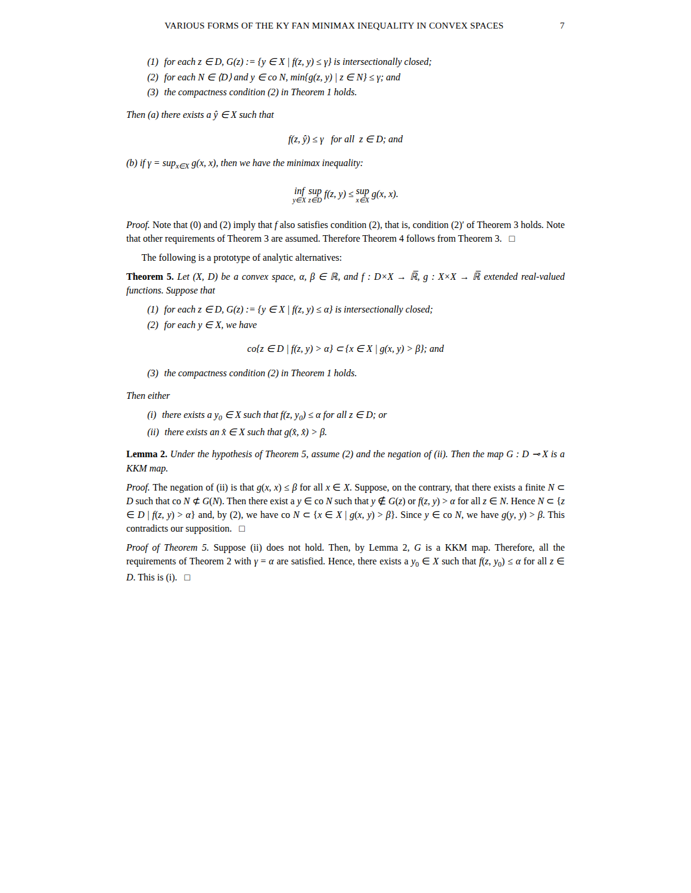VARIOUS FORMS OF THE KY FAN MINIMAX INEQUALITY IN CONVEX SPACES 7
(1) for each z ∈ D, G(z) := {y ∈ X | f(z, y) ≤ γ} is intersectionally closed;
(2) for each N ∈ ⟨D⟩ and y ∈ co N, min{g(z, y) | z ∈ N} ≤ γ; and
(3) the compactness condition (2) in Theorem 1 holds.
Then (a) there exists a ŷ ∈ X such that
f(z, ŷ) ≤ γ for all z ∈ D; and
(b) if γ = supx∈X g(x, x), then we have the minimax inequality:
inf y∈X sup z∈D f(z, y) ≤ sup x∈X g(x, x).
Proof. Note that (0) and (2) imply that f also satisfies condition (2), that is, condition (2)′ of Theorem 3 holds. Note that other requirements of Theorem 3 are assumed. Therefore Theorem 4 follows from Theorem 3. □
The following is a prototype of analytic alternatives:
Theorem 5. Let (X, D) be a convex space, α, β ∈ ℝ, and f : D×X → ℝ̅, g : X×X → ℝ̅ extended real-valued functions. Suppose that
(1) for each z ∈ D, G(z) := {y ∈ X | f(z, y) ≤ α} is intersectionally closed;
(2) for each y ∈ X, we have
co{z ∈ D | f(z, y) > α} ⊂ {x ∈ X | g(x, y) > β}; and
(3) the compactness condition (2) in Theorem 1 holds.
Then either
(i) there exists a y 0 ∈ X such that f(z, y 0) ≤ α for all z ∈ D; or
(ii) there exists an x̂ ∈ X such that g(x̂, x̂) > β.
Lemma 2. Under the hypothesis of Theorem 5, assume (2) and the negation of (ii). Then the map G : D ⊸ X is a KKM map.
Proof. The negation of (ii) is that g(x, x) ≤ β for all x ∈ X. Suppose, on the contrary, that there exists a finite N ⊂ D such that co N ⊄ G(N). Then there exist a y ∈ co N such that y ∉ G(z) or f(z, y) > α for all z ∈ N. Hence N ⊂ {z ∈ D | f(z, y) > α} and, by (2), we have co N ⊂ {x ∈ X | g(x, y) > β}. Since y ∈ co N, we have g(y, y) > β. This contradicts our supposition. □
Proof of Theorem 5. Suppose (ii) does not hold. Then, by Lemma 2, G is a KKM map. Therefore, all the requirements of Theorem 2 with γ = α are satisfied. Hence, there exists a y 0 ∈ X such that f(z, y 0) ≤ α for all z ∈ D. This is (i). □